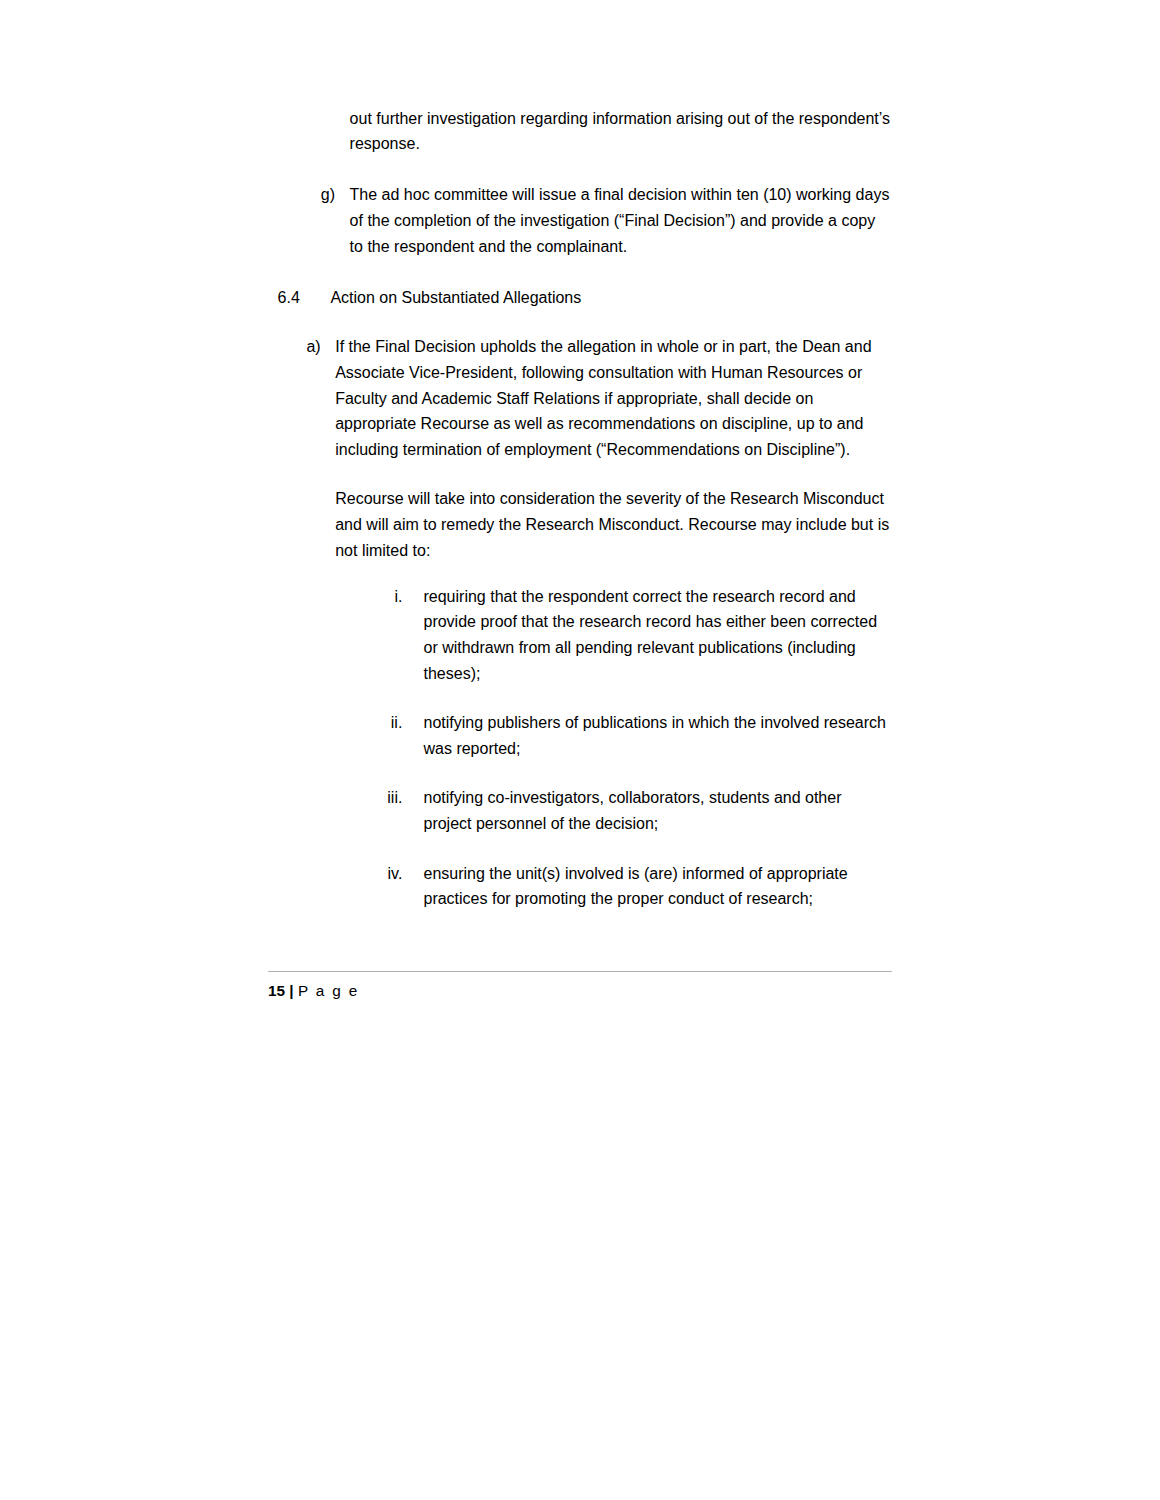out further investigation regarding information arising out of the respondent’s response.
g)
The ad hoc committee will issue a final decision within ten (10) working days of the completion of the investigation (“Final Decision”) and provide a copy to the respondent and the complainant.
6.4
Action on Substantiated Allegations
a)
If the Final Decision upholds the allegation in whole or in part, the Dean and Associate Vice-President, following consultation with Human Resources or Faculty and Academic Staff Relations if appropriate, shall decide on appropriate Recourse as well as recommendations on discipline, up to and including termination of employment (“Recommendations on Discipline”).
Recourse will take into consideration the severity of the Research Misconduct and will aim to remedy the Research Misconduct. Recourse may include but is not limited to:
i.
requiring that the respondent correct the research record and provide proof that the research record has either been corrected or withdrawn from all pending relevant publications (including theses);
ii.
notifying publishers of publications in which the involved research was reported;
iii.
notifying co-investigators, collaborators, students and other project personnel of the decision;
iv.
ensuring the unit(s) involved is (are) informed of appropriate practices for promoting the proper conduct of research;
15 | P a g e